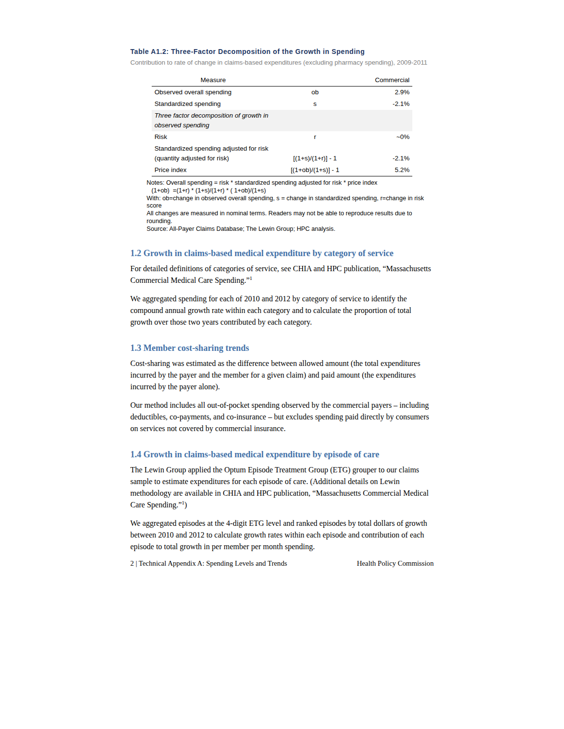Table A1.2: Three-Factor Decomposition of the Growth in Spending
Contribution to rate of change in claims-based expenditures (excluding pharmacy spending), 2009-2011
| Measure | | Commercial |
| --- | --- | --- |
| Observed overall spending | ob | 2.9% |
| Standardized spending | s | -2.1% |
| Three factor decomposition of growth in observed spending | | |
| Risk | r | ~0% |
| Standardized spending adjusted for risk (quantity adjusted for risk) | [(1+s)/(1+r)] - 1 | -2.1% |
| Price index | [(1+ob)/(1+s)] - 1 | 5.2% |
Notes: Overall spending = risk * standardized spending adjusted for risk * price index
(1+ob) =(1+r) * (1+s)/(1+r) * ( 1+ob)/(1+s)
With: ob=change in observed overall spending, s = change in standardized spending, r=change in risk score
All changes are measured in nominal terms. Readers may not be able to reproduce results due to rounding.
Source: All-Payer Claims Database; The Lewin Group; HPC analysis.
1.2 Growth in claims-based medical expenditure by category of service
For detailed definitions of categories of service, see CHIA and HPC publication, “Massachusetts Commercial Medical Care Spending.”1
We aggregated spending for each of 2010 and 2012 by category of service to identify the compound annual growth rate within each category and to calculate the proportion of total growth over those two years contributed by each category.
1.3 Member cost-sharing trends
Cost-sharing was estimated as the difference between allowed amount (the total expenditures incurred by the payer and the member for a given claim) and paid amount (the expenditures incurred by the payer alone).
Our method includes all out-of-pocket spending observed by the commercial payers – including deductibles, co-payments, and co-insurance – but excludes spending paid directly by consumers on services not covered by commercial insurance.
1.4 Growth in claims-based medical expenditure by episode of care
The Lewin Group applied the Optum Episode Treatment Group (ETG) grouper to our claims sample to estimate expenditures for each episode of care. (Additional details on Lewin methodology are available in CHIA and HPC publication, “Massachusetts Commercial Medical Care Spending.”1)
We aggregated episodes at the 4-digit ETG level and ranked episodes by total dollars of growth between 2010 and 2012 to calculate growth rates within each episode and contribution of each episode to total growth in per member per month spending.
2 | Technical Appendix A: Spending Levels and Trends Health Policy Commission